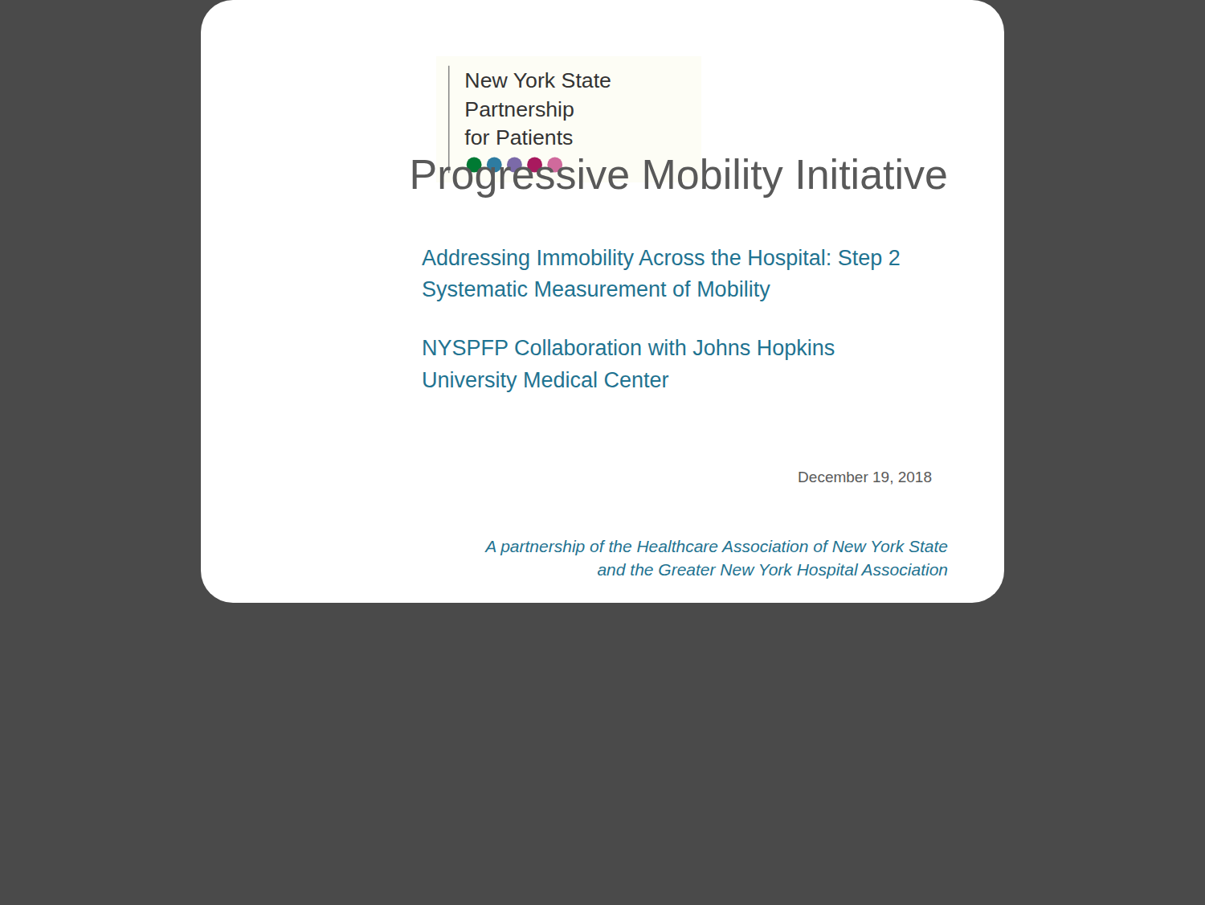Progressive Mobility Initiative
Addressing Immobility Across the Hospital: Step 2
Systematic Measurement of Mobility
NYSPFP Collaboration with Johns Hopkins
University Medical Center
December 19, 2018
A partnership of the Healthcare Association of New York State
and the Greater New York Hospital Association